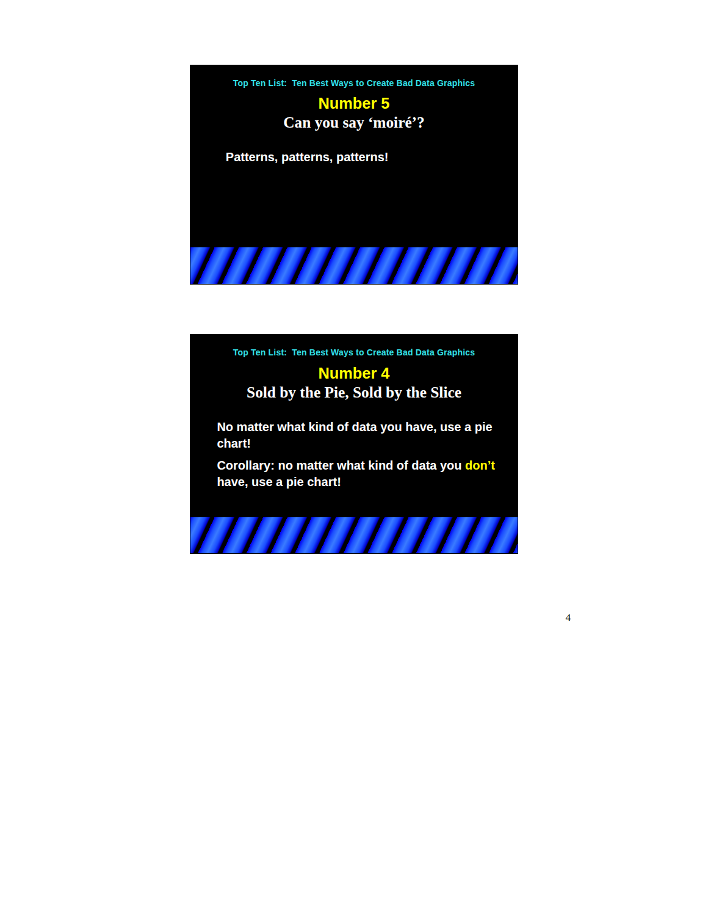Top Ten List: Ten Best Ways to Create Bad Data Graphics
Number 5
Can you say ‘moiré’?
Patterns, patterns, patterns!
Top Ten List: Ten Best Ways to Create Bad Data Graphics
Number 4
Sold by the Pie, Sold by the Slice
No matter what kind of data you have, use a pie chart!
Corollary: no matter what kind of data you don’t have, use a pie chart!
4